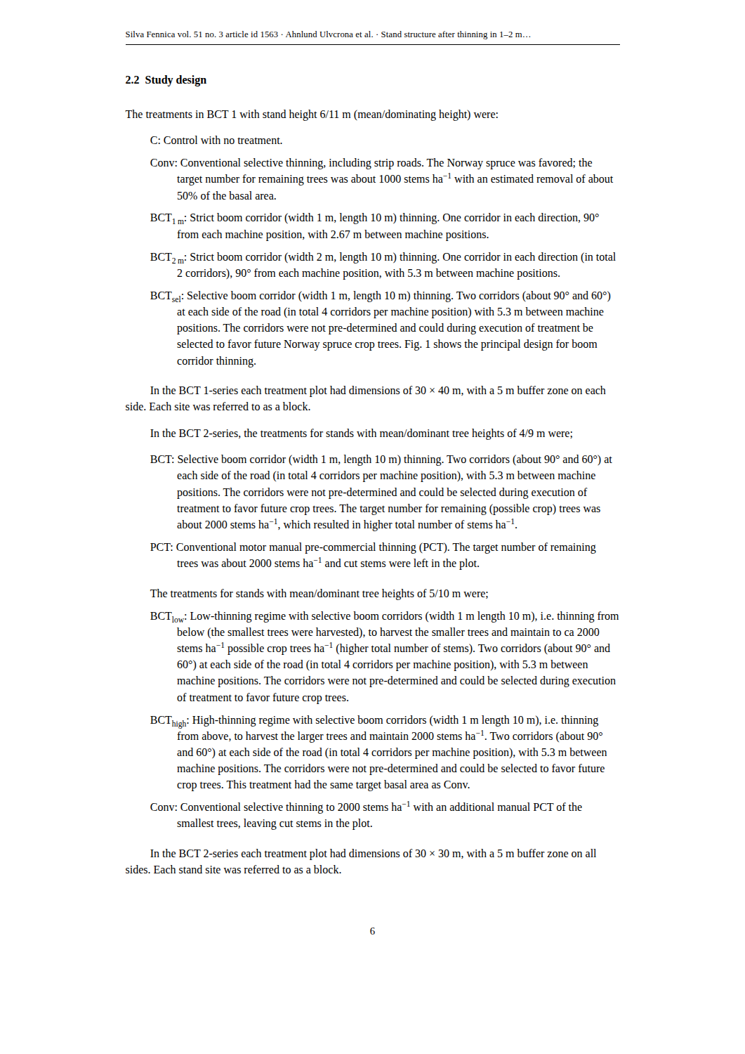Silva Fennica vol. 51 no. 3 article id 1563 · Ahnlund Ulvcrona et al. · Stand structure after thinning in 1–2 m…
2.2 Study design
The treatments in BCT 1 with stand height 6/11 m (mean/dominating height) were:
C:
Control with no treatment.
Conv:
Conventional selective thinning, including strip roads. The Norway spruce was favored; the target number for remaining trees was about 1000 stems ha−1 with an estimated removal of about 50% of the basal area.
BCT1 m:
Strict boom corridor (width 1 m, length 10 m) thinning. One corridor in each direction, 90° from each machine position, with 2.67 m between machine positions.
BCT2 m:
Strict boom corridor (width 2 m, length 10 m) thinning. One corridor in each direction (in total 2 corridors), 90° from each machine position, with 5.3 m between machine positions.
BCTsel:
Selective boom corridor (width 1 m, length 10 m) thinning. Two corridors (about 90° and 60°) at each side of the road (in total 4 corridors per machine position) with 5.3 m between machine positions. The corridors were not pre-determined and could during execution of treatment be selected to favor future Norway spruce crop trees. Fig. 1 shows the principal design for boom corridor thinning.
In the BCT 1-series each treatment plot had dimensions of 30 × 40 m, with a 5 m buffer zone on each side. Each site was referred to as a block.
In the BCT 2-series, the treatments for stands with mean/dominant tree heights of 4/9 m were;
BCT:
Selective boom corridor (width 1 m, length 10 m) thinning. Two corridors (about 90° and 60°) at each side of the road (in total 4 corridors per machine position), with 5.3 m between machine positions. The corridors were not pre-determined and could be selected during execution of treatment to favor future crop trees. The target number for remaining (possible crop) trees was about 2000 stems ha−1, which resulted in higher total number of stems ha−1.
PCT:
Conventional motor manual pre-commercial thinning (PCT). The target number of remaining trees was about 2000 stems ha−1 and cut stems were left in the plot.
The treatments for stands with mean/dominant tree heights of 5/10 m were;
BCTlow:
Low-thinning regime with selective boom corridors (width 1 m length 10 m), i.e. thinning from below (the smallest trees were harvested), to harvest the smaller trees and maintain to ca 2000 stems ha−1 possible crop trees ha−1 (higher total number of stems). Two corridors (about 90° and 60°) at each side of the road (in total 4 corridors per machine position), with 5.3 m between machine positions. The corridors were not pre-determined and could be selected during execution of treatment to favor future crop trees.
BCThigh:
High-thinning regime with selective boom corridors (width 1 m length 10 m), i.e. thinning from above, to harvest the larger trees and maintain 2000 stems ha−1. Two corridors (about 90° and 60°) at each side of the road (in total 4 corridors per machine position), with 5.3 m between machine positions. The corridors were not pre-determined and could be selected to favor future crop trees. This treatment had the same target basal area as Conv.
Conv:
Conventional selective thinning to 2000 stems ha−1 with an additional manual PCT of the smallest trees, leaving cut stems in the plot.
In the BCT 2-series each treatment plot had dimensions of 30 × 30 m, with a 5 m buffer zone on all sides. Each stand site was referred to as a block.
6